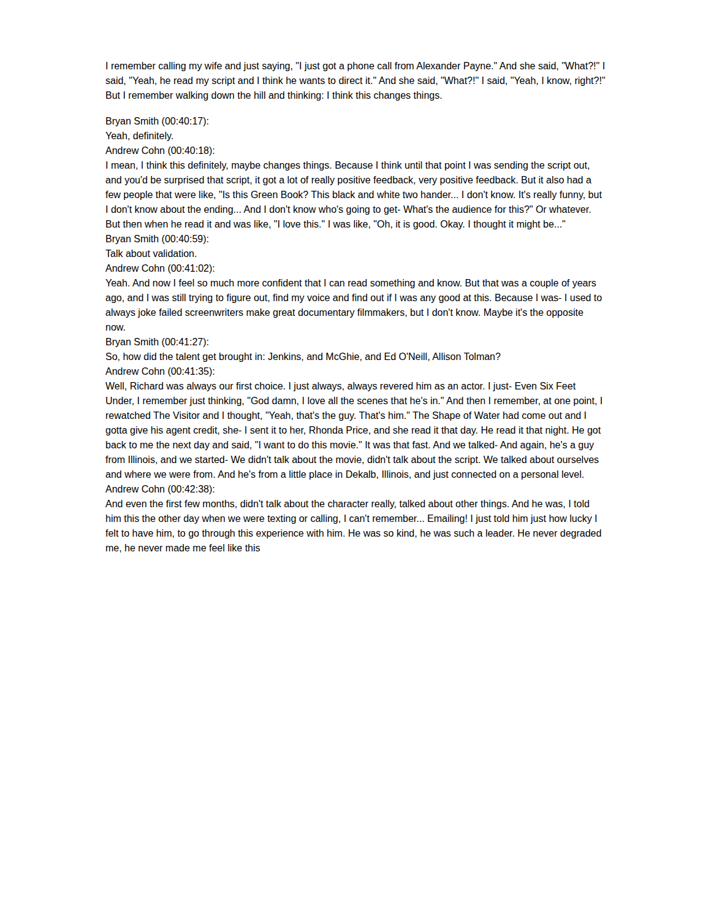I remember calling my wife and just saying, "I just got a phone call from Alexander Payne." And she said, "What?!" I said, "Yeah, he read my script and I think he wants to direct it." And she said, "What?!" I said, "Yeah, I know, right?!" But I remember walking down the hill and thinking: I think this changes things.
Bryan Smith (00:40:17):
Yeah, definitely.
Andrew Cohn (00:40:18):
I mean, I think this definitely, maybe changes things. Because I think until that point I was sending the script out, and you'd be surprised that script, it got a lot of really positive feedback, very positive feedback. But it also had a few people that were like, "Is this Green Book? This black and white two hander... I don't know. It's really funny, but I don't know about the ending... And I don't know who's going to get- What's the audience for this?" Or whatever. But then when he read it and was like, "I love this." I was like, "Oh, it is good. Okay. I thought it might be..."
Bryan Smith (00:40:59):
Talk about validation.
Andrew Cohn (00:41:02):
Yeah. And now I feel so much more confident that I can read something and know. But that was a couple of years ago, and I was still trying to figure out, find my voice and find out if I was any good at this. Because I was- I used to always joke failed screenwriters make great documentary filmmakers, but I don't know. Maybe it's the opposite now.
Bryan Smith (00:41:27):
So, how did the talent get brought in: Jenkins, and McGhie, and Ed O'Neill, Allison Tolman?
Andrew Cohn (00:41:35):
Well, Richard was always our first choice. I just always, always revered him as an actor. I just- Even Six Feet Under, I remember just thinking, "God damn, I love all the scenes that he's in." And then I remember, at one point, I rewatched The Visitor and I thought, "Yeah, that's the guy. That's him." The Shape of Water had come out and I gotta give his agent credit, she- I sent it to her, Rhonda Price, and she read it that day. He read it that night. He got back to me the next day and said, "I want to do this movie." It was that fast. And we talked- And again, he's a guy from Illinois, and we started- We didn't talk about the movie, didn't talk about the script. We talked about ourselves and where we were from. And he's from a little place in Dekalb, Illinois, and just connected on a personal level.
Andrew Cohn (00:42:38):
And even the first few months, didn't talk about the character really, talked about other things. And he was, I told him this the other day when we were texting or calling, I can't remember... Emailing! I just told him just how lucky I felt to have him, to go through this experience with him. He was so kind, he was such a leader. He never degraded me, he never made me feel like this